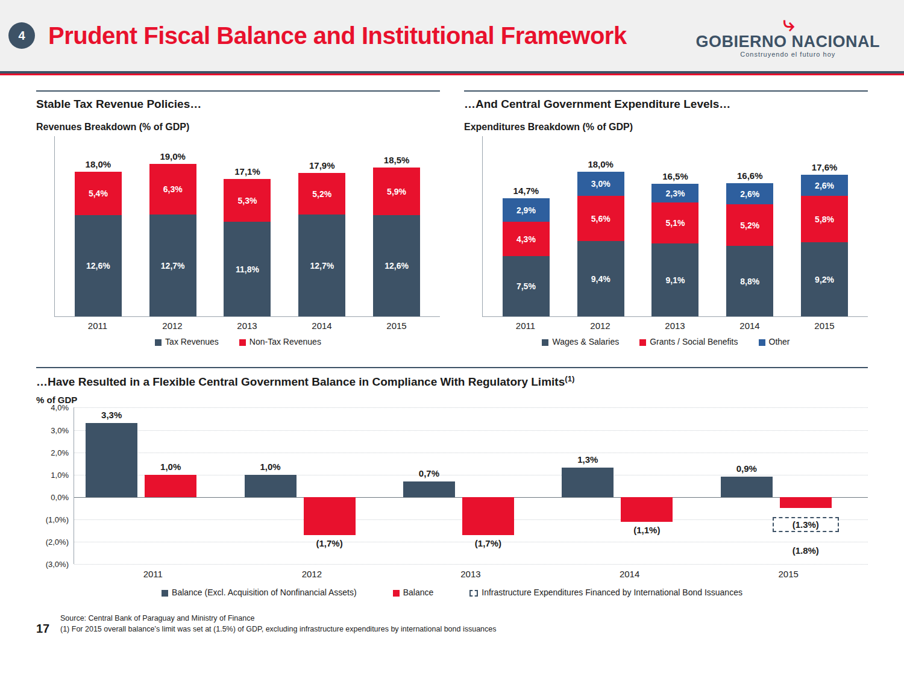4
Prudent Fiscal Balance and Institutional Framework
⤷
GOBIERNO NACIONAL
Construyendo el futuro hoy
Stable Tax Revenue Policies…
Revenues Breakdown (% of GDP)
18,0%
5,4%
12,6%
19,0%
6,3%
12,7%
17,1%
5,3%
11,8%
17,9%
5,2%
12,7%
18,5%
5,9%
12,6%
20112012201320142015
Tax Revenues Non-Tax Revenues
…And Central Government Expenditure Levels…
Expenditures Breakdown (% of GDP)
14,7%
2,9%
4,3%
7,5%
18,0%
3,0%
5,6%
9,4%
16,5%
2,3%
5,1%
9,1%
16,6%
2,6%
5,2%
8,8%
17,6%
2,6%
5,8%
9,2%
20112012201320142015
Wages & Salaries Grants / Social Benefits Other
…Have Resulted in a Flexible Central Government Balance in Compliance With Regulatory Limits(1)
% of GDP
4,0% 3,0% 2,0% 1,0% 0,0% (1,0%) (2,0%) (3,0%)
3,3%
1,0%
1,0%
(1,7%)
0,7%
(1,7%)
1,3%
(1,1%)
0,9%
(0,5%)
(1.3%)
(1.8%)
20112012201320142015
Balance (Excl. Acquisition of Nonfinancial Assets) Balance Infrastructure Expenditures Financed by International Bond Issuances
Source: Central Bank of Paraguay and Ministry of Finance
(1) For 2015 overall balance’s limit was set at (1.5%) of GDP, excluding infrastructure expenditures by international bond issuances
17